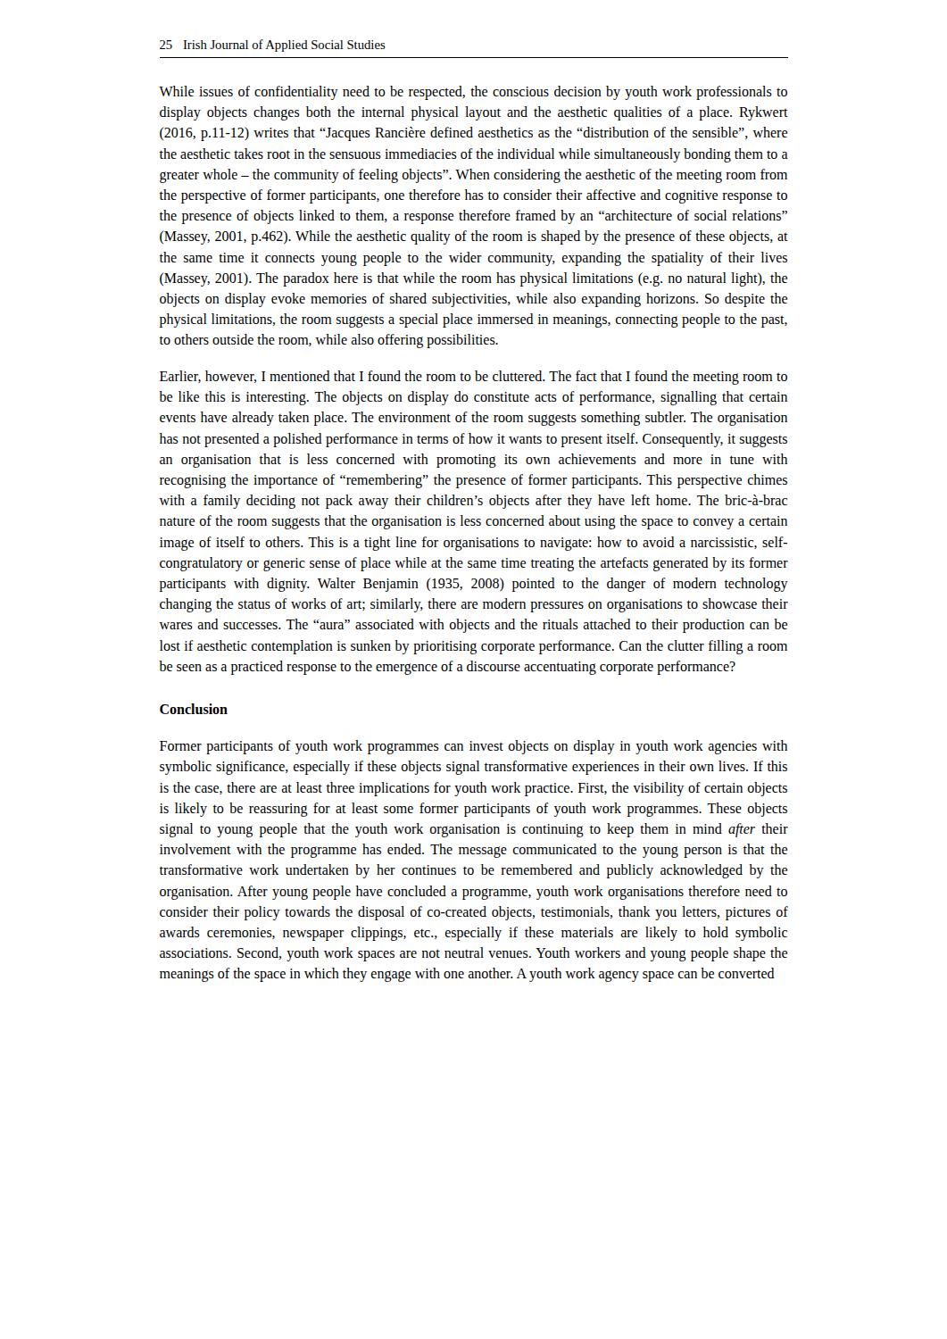25 Irish Journal of Applied Social Studies
While issues of confidentiality need to be respected, the conscious decision by youth work professionals to display objects changes both the internal physical layout and the aesthetic qualities of a place. Rykwert (2016, p.11-12) writes that “Jacques Rancière defined aesthetics as the “distribution of the sensible”, where the aesthetic takes root in the sensuous immediacies of the individual while simultaneously bonding them to a greater whole – the community of feeling objects”. When considering the aesthetic of the meeting room from the perspective of former participants, one therefore has to consider their affective and cognitive response to the presence of objects linked to them, a response therefore framed by an “architecture of social relations” (Massey, 2001, p.462). While the aesthetic quality of the room is shaped by the presence of these objects, at the same time it connects young people to the wider community, expanding the spatiality of their lives (Massey, 2001). The paradox here is that while the room has physical limitations (e.g. no natural light), the objects on display evoke memories of shared subjectivities, while also expanding horizons. So despite the physical limitations, the room suggests a special place immersed in meanings, connecting people to the past, to others outside the room, while also offering possibilities.
Earlier, however, I mentioned that I found the room to be cluttered. The fact that I found the meeting room to be like this is interesting. The objects on display do constitute acts of performance, signalling that certain events have already taken place. The environment of the room suggests something subtler. The organisation has not presented a polished performance in terms of how it wants to present itself. Consequently, it suggests an organisation that is less concerned with promoting its own achievements and more in tune with recognising the importance of “remembering” the presence of former participants. This perspective chimes with a family deciding not pack away their children’s objects after they have left home. The bric-à-brac nature of the room suggests that the organisation is less concerned about using the space to convey a certain image of itself to others. This is a tight line for organisations to navigate: how to avoid a narcissistic, self-congratulatory or generic sense of place while at the same time treating the artefacts generated by its former participants with dignity. Walter Benjamin (1935, 2008) pointed to the danger of modern technology changing the status of works of art; similarly, there are modern pressures on organisations to showcase their wares and successes. The “aura” associated with objects and the rituals attached to their production can be lost if aesthetic contemplation is sunken by prioritising corporate performance. Can the clutter filling a room be seen as a practiced response to the emergence of a discourse accentuating corporate performance?
Conclusion
Former participants of youth work programmes can invest objects on display in youth work agencies with symbolic significance, especially if these objects signal transformative experiences in their own lives. If this is the case, there are at least three implications for youth work practice. First, the visibility of certain objects is likely to be reassuring for at least some former participants of youth work programmes. These objects signal to young people that the youth work organisation is continuing to keep them in mind after their involvement with the programme has ended. The message communicated to the young person is that the transformative work undertaken by her continues to be remembered and publicly acknowledged by the organisation. After young people have concluded a programme, youth work organisations therefore need to consider their policy towards the disposal of co-created objects, testimonials, thank you letters, pictures of awards ceremonies, newspaper clippings, etc., especially if these materials are likely to hold symbolic associations. Second, youth work spaces are not neutral venues. Youth workers and young people shape the meanings of the space in which they engage with one another. A youth work agency space can be converted